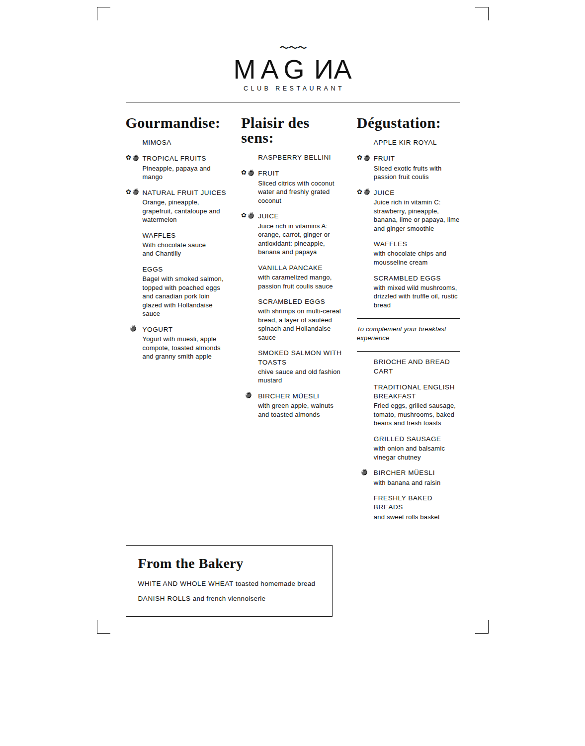〜〜〜
MAGNA
CLUB RESTAURANT
Gourmandise:
Mimosa
Tropical fruits Pineapple, papaya and mango
Natural fruit juices Orange, pineapple, grapefruit, cantaloupe and watermelon
Waffles With chocolate sauce
and Chantilly
Eggs Bagel with smoked salmon, topped with poached eggs and canadian pork loin glazed with Hollandaise sauce
Yogurt Yogurt with muesli, apple compote, toasted almonds and granny smith apple
Plaisir des sens:
Raspberry Bellini
Fruit Sliced citrics with coconut water and freshly grated coconut
Juice Juice rich in vitamins A: orange, carrot, ginger or antioxidant: pineapple, banana and papaya
Vanilla pancake with caramelized mango, passion fruit coulis sauce
Scrambled eggs with shrimps on multi-cereal bread, a layer of sautéed spinach and Hollandaise sauce
Smoked salmon with toasts chive sauce and old fashion mustard
Bircher müesli with green apple, walnuts and toasted almonds
Dégustation:
Apple Kir Royal
Fruit Sliced exotic fruits with passion fruit coulis
Juice Juice rich in vitamin C: strawberry, pineapple, banana, lime or papaya, lime and ginger smoothie
Waffles with chocolate chips and mousseline cream
Scrambled eggs with mixed wild mushrooms, drizzled with truffle oil, rustic bread
To complement your breakfast experience
Brioche and bread cart
Traditional english breakfast Fried eggs, grilled sausage, tomato, mushrooms, baked beans and fresh toasts
Grilled sausage with onion and balsamic vinegar chutney
Bircher müesli with banana and raisin
Freshly baked breads and sweet rolls basket
From the Bakery
White and whole wheat toasted homemade bread
Danish rolls and french viennoiserie